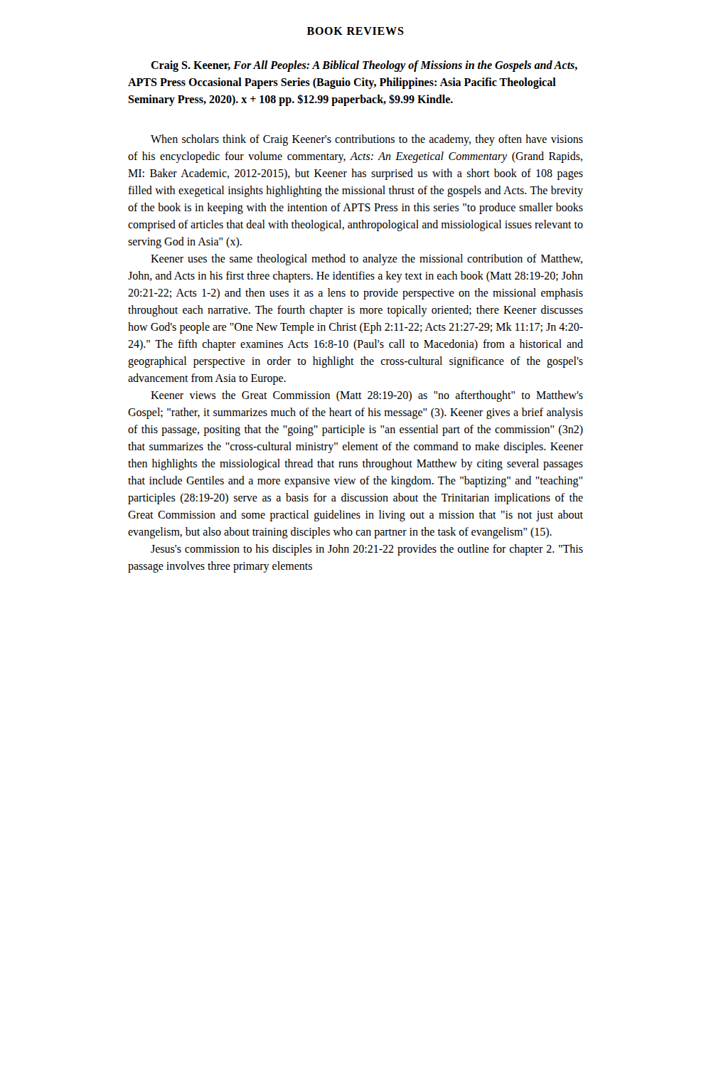BOOK REVIEWS
Craig S. Keener, For All Peoples: A Biblical Theology of Missions in the Gospels and Acts, APTS Press Occasional Papers Series (Baguio City, Philippines: Asia Pacific Theological Seminary Press, 2020). x + 108 pp. $12.99 paperback, $9.99 Kindle.
When scholars think of Craig Keener's contributions to the academy, they often have visions of his encyclopedic four volume commentary, Acts: An Exegetical Commentary (Grand Rapids, MI: Baker Academic, 2012-2015), but Keener has surprised us with a short book of 108 pages filled with exegetical insights highlighting the missional thrust of the gospels and Acts. The brevity of the book is in keeping with the intention of APTS Press in this series "to produce smaller books comprised of articles that deal with theological, anthropological and missiological issues relevant to serving God in Asia" (x).
Keener uses the same theological method to analyze the missional contribution of Matthew, John, and Acts in his first three chapters. He identifies a key text in each book (Matt 28:19-20; John 20:21-22; Acts 1-2) and then uses it as a lens to provide perspective on the missional emphasis throughout each narrative. The fourth chapter is more topically oriented; there Keener discusses how God's people are "One New Temple in Christ (Eph 2:11-22; Acts 21:27-29; Mk 11:17; Jn 4:20-24)." The fifth chapter examines Acts 16:8-10 (Paul's call to Macedonia) from a historical and geographical perspective in order to highlight the cross-cultural significance of the gospel's advancement from Asia to Europe.
Keener views the Great Commission (Matt 28:19-20) as "no afterthought" to Matthew's Gospel; "rather, it summarizes much of the heart of his message" (3). Keener gives a brief analysis of this passage, positing that the "going" participle is "an essential part of the commission" (3n2) that summarizes the "cross-cultural ministry" element of the command to make disciples. Keener then highlights the missiological thread that runs throughout Matthew by citing several passages that include Gentiles and a more expansive view of the kingdom. The "baptizing" and "teaching" participles (28:19-20) serve as a basis for a discussion about the Trinitarian implications of the Great Commission and some practical guidelines in living out a mission that "is not just about evangelism, but also about training disciples who can partner in the task of evangelism" (15).
Jesus's commission to his disciples in John 20:21-22 provides the outline for chapter 2. "This passage involves three primary elements